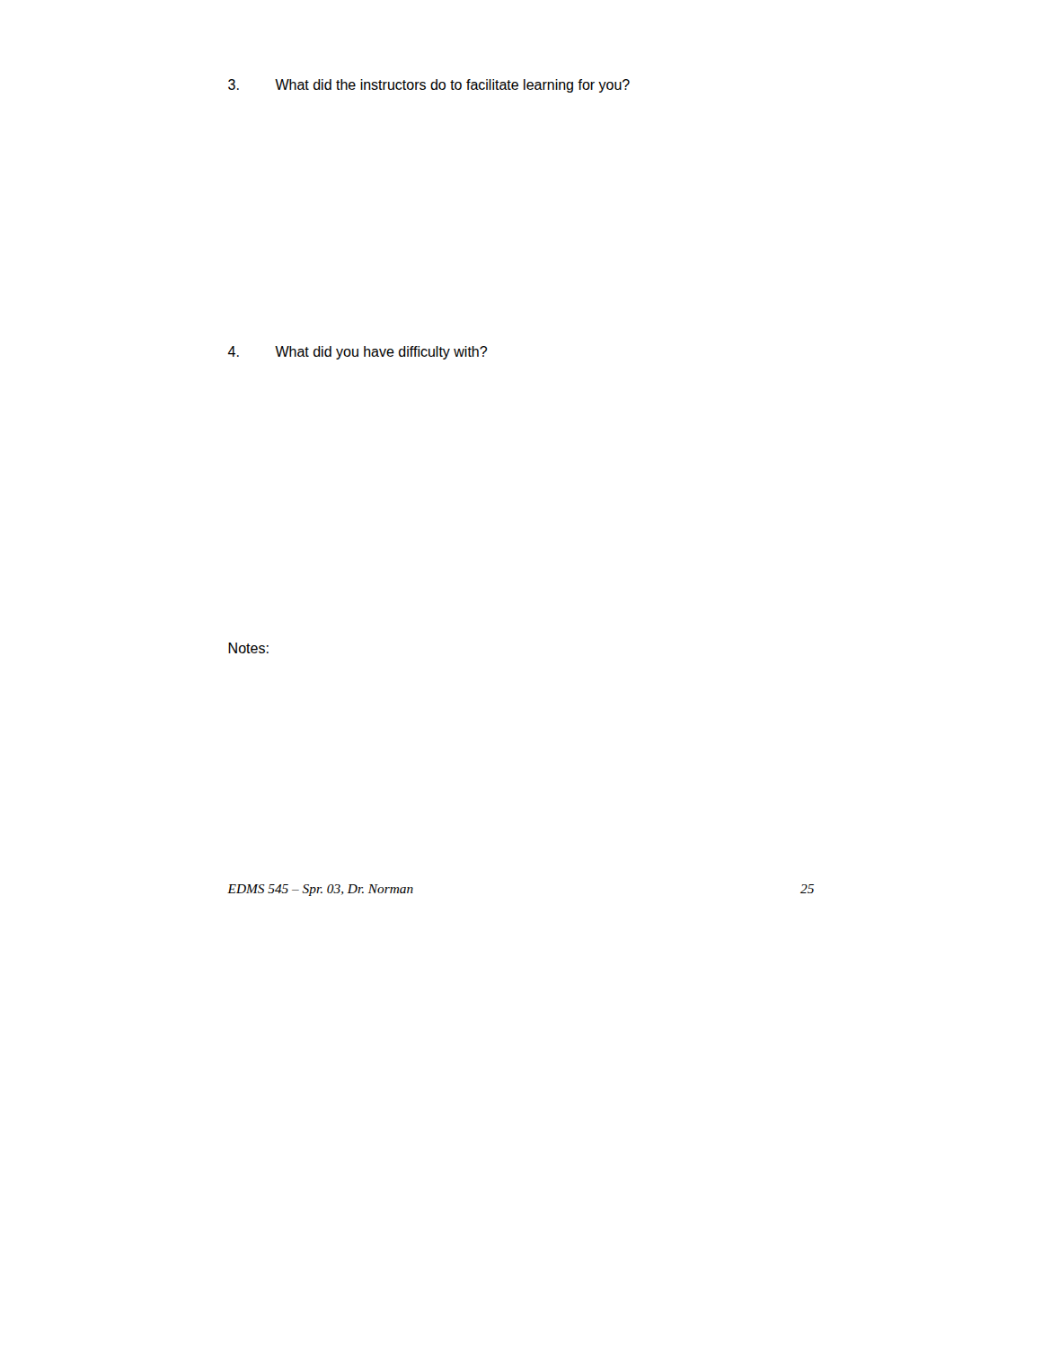3. What did the instructors do to facilitate learning for you?
4. What did you have difficulty with?
Notes:
EDMS 545 – Spr. 03, Dr. Norman 25